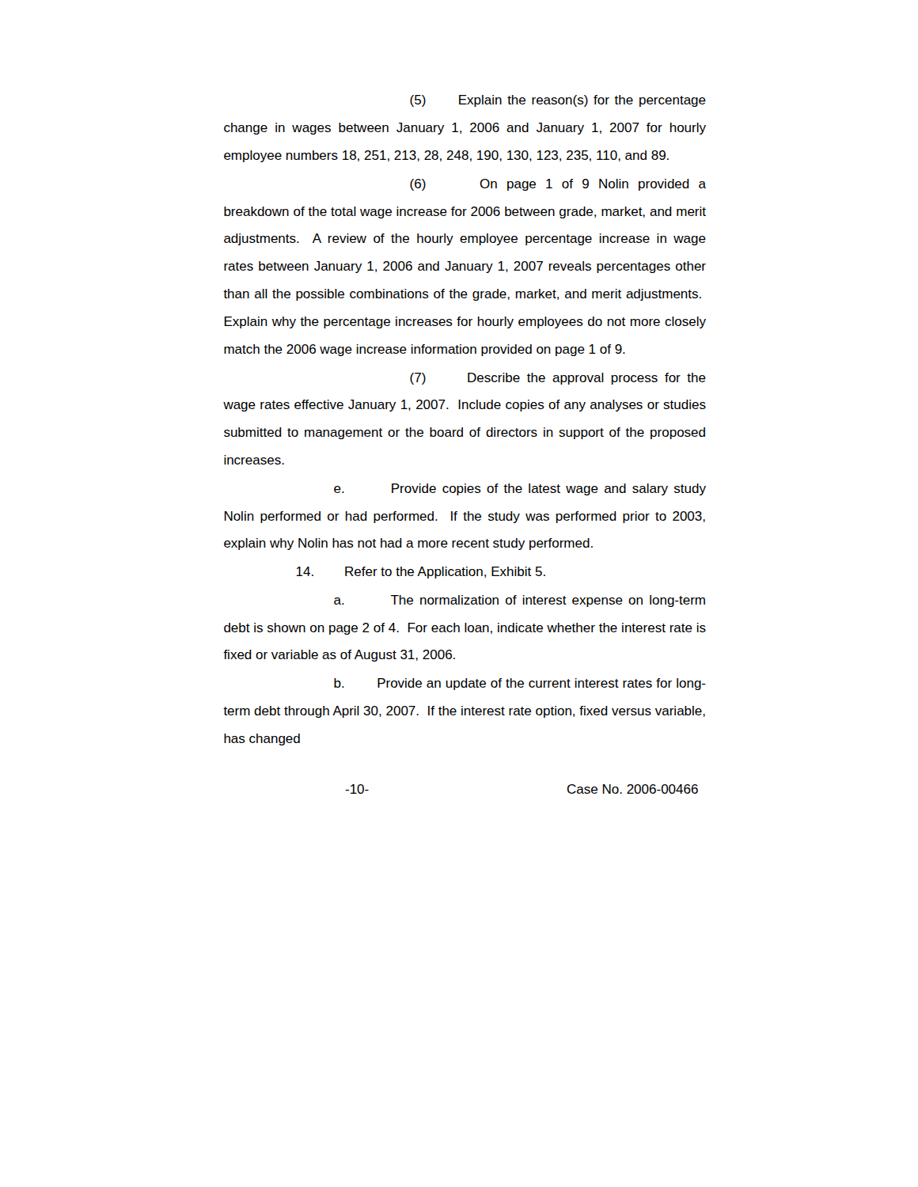(5) Explain the reason(s) for the percentage change in wages between January 1, 2006 and January 1, 2007 for hourly employee numbers 18, 251, 213, 28, 248, 190, 130, 123, 235, 110, and 89.
(6) On page 1 of 9 Nolin provided a breakdown of the total wage increase for 2006 between grade, market, and merit adjustments. A review of the hourly employee percentage increase in wage rates between January 1, 2006 and January 1, 2007 reveals percentages other than all the possible combinations of the grade, market, and merit adjustments. Explain why the percentage increases for hourly employees do not more closely match the 2006 wage increase information provided on page 1 of 9.
(7) Describe the approval process for the wage rates effective January 1, 2007. Include copies of any analyses or studies submitted to management or the board of directors in support of the proposed increases.
e. Provide copies of the latest wage and salary study Nolin performed or had performed. If the study was performed prior to 2003, explain why Nolin has not had a more recent study performed.
14. Refer to the Application, Exhibit 5.
a. The normalization of interest expense on long-term debt is shown on page 2 of 4. For each loan, indicate whether the interest rate is fixed or variable as of August 31, 2006.
b. Provide an update of the current interest rates for long-term debt through April 30, 2007. If the interest rate option, fixed versus variable, has changed
-10- Case No. 2006-00466